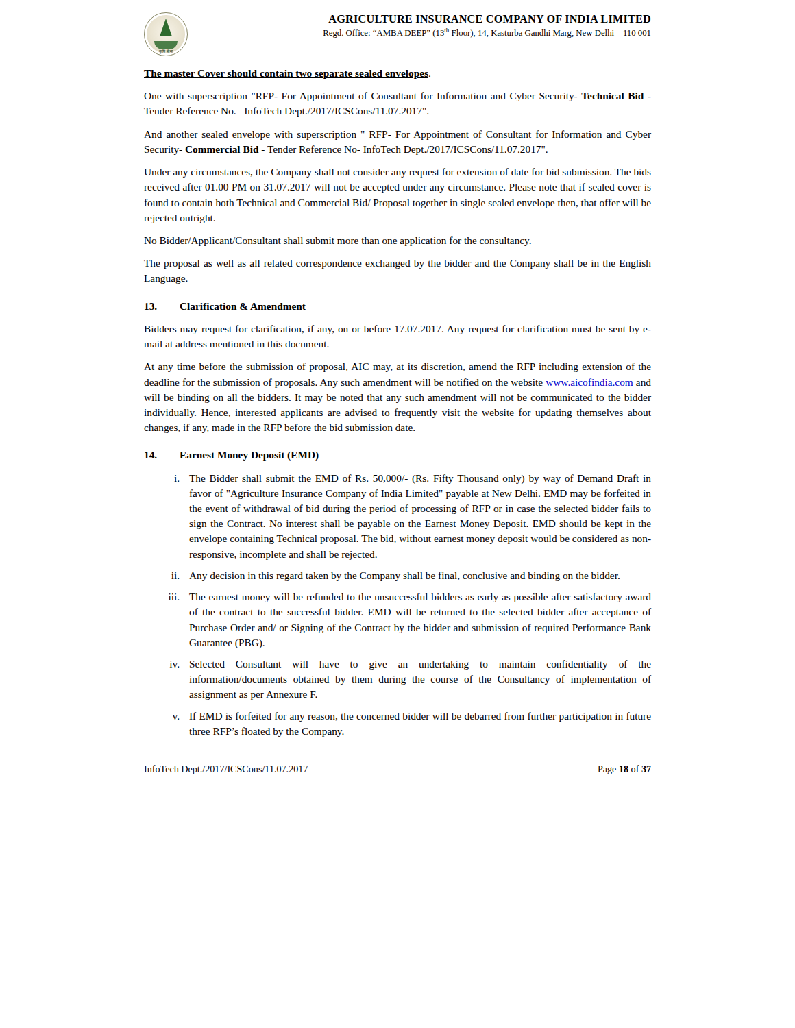कृषि बीमा
AGRICULTURE INSURANCE COMPANY OF INDIA LIMITED
Regd. Office: “AMBA DEEP” (13th Floor), 14, Kasturba Gandhi Marg, New Delhi – 110 001
The master Cover should contain two separate sealed envelopes.
One with superscription "RFP- For Appointment of Consultant for Information and Cyber Security- Technical Bid - Tender Reference No.– InfoTech Dept./2017/ICSCons/11.07.2017".
And another sealed envelope with superscription " RFP- For Appointment of Consultant for Information and Cyber Security- Commercial Bid - Tender Reference No- InfoTech Dept./2017/ICSCons/11.07.2017".
Under any circumstances, the Company shall not consider any request for extension of date for bid submission. The bids received after 01.00 PM on 31.07.2017 will not be accepted under any circumstance. Please note that if sealed cover is found to contain both Technical and Commercial Bid/ Proposal together in single sealed envelope then, that offer will be rejected outright.
No Bidder/Applicant/Consultant shall submit more than one application for the consultancy.
The proposal as well as all related correspondence exchanged by the bidder and the Company shall be in the English Language.
13. Clarification & Amendment
Bidders may request for clarification, if any, on or before 17.07.2017. Any request for clarification must be sent by e-mail at address mentioned in this document.
At any time before the submission of proposal, AIC may, at its discretion, amend the RFP including extension of the deadline for the submission of proposals. Any such amendment will be notified on the website www.aicofindia.com and will be binding on all the bidders. It may be noted that any such amendment will not be communicated to the bidder individually. Hence, interested applicants are advised to frequently visit the website for updating themselves about changes, if any, made in the RFP before the bid submission date.
14. Earnest Money Deposit (EMD)
i. The Bidder shall submit the EMD of Rs. 50,000/- (Rs. Fifty Thousand only) by way of Demand Draft in favor of "Agriculture Insurance Company of India Limited" payable at New Delhi. EMD may be forfeited in the event of withdrawal of bid during the period of processing of RFP or in case the selected bidder fails to sign the Contract. No interest shall be payable on the Earnest Money Deposit. EMD should be kept in the envelope containing Technical proposal. The bid, without earnest money deposit would be considered as non-responsive, incomplete and shall be rejected.
ii. Any decision in this regard taken by the Company shall be final, conclusive and binding on the bidder.
iii. The earnest money will be refunded to the unsuccessful bidders as early as possible after satisfactory award of the contract to the successful bidder. EMD will be returned to the selected bidder after acceptance of Purchase Order and/ or Signing of the Contract by the bidder and submission of required Performance Bank Guarantee (PBG).
iv. Selected Consultant will have to give an undertaking to maintain confidentiality of the information/documents obtained by them during the course of the Consultancy of implementation of assignment as per Annexure F.
v. If EMD is forfeited for any reason, the concerned bidder will be debarred from further participation in future three RFP’s floated by the Company.
InfoTech Dept./2017/ICSCons/11.07.2017
Page 18 of 37